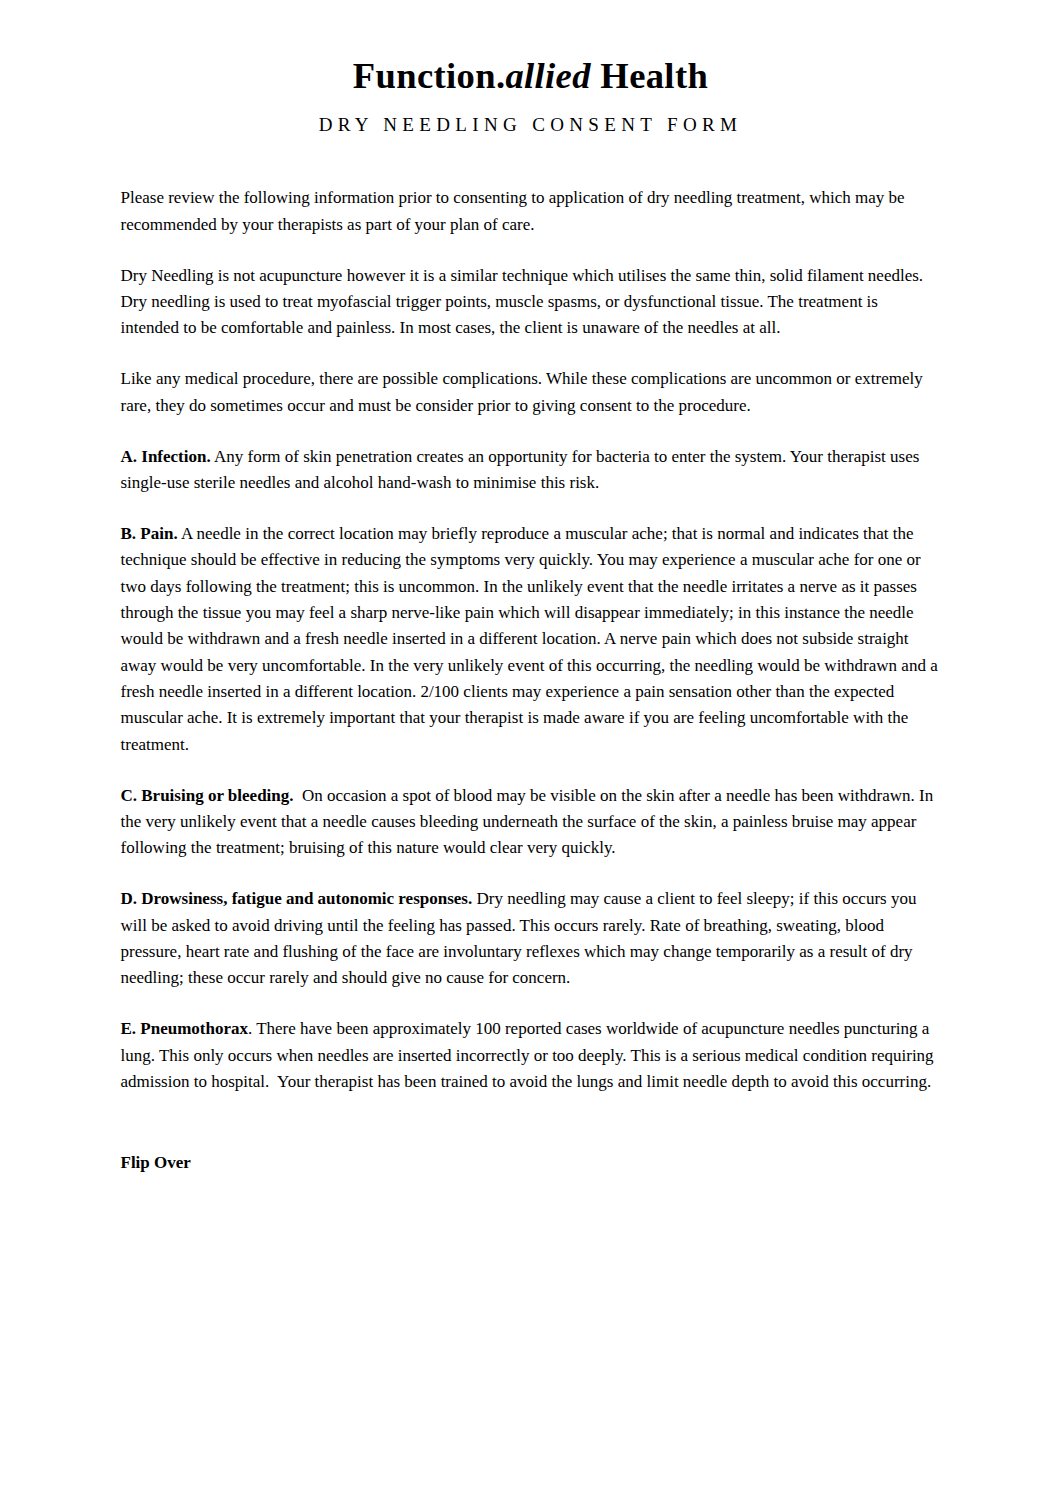Function.allied Health
Dry Needling Consent Form
Please review the following information prior to consenting to application of dry needling treatment, which may be recommended by your therapists as part of your plan of care.
Dry Needling is not acupuncture however it is a similar technique which utilises the same thin, solid filament needles. Dry needling is used to treat myofascial trigger points, muscle spasms, or dysfunctional tissue. The treatment is intended to be comfortable and painless. In most cases, the client is unaware of the needles at all.
Like any medical procedure, there are possible complications. While these complications are uncommon or extremely rare, they do sometimes occur and must be consider prior to giving consent to the procedure.
A. Infection. Any form of skin penetration creates an opportunity for bacteria to enter the system. Your therapist uses single-use sterile needles and alcohol hand-wash to minimise this risk.
B. Pain. A needle in the correct location may briefly reproduce a muscular ache; that is normal and indicates that the technique should be effective in reducing the symptoms very quickly. You may experience a muscular ache for one or two days following the treatment; this is uncommon. In the unlikely event that the needle irritates a nerve as it passes through the tissue you may feel a sharp nerve-like pain which will disappear immediately; in this instance the needle would be withdrawn and a fresh needle inserted in a different location. A nerve pain which does not subside straight away would be very uncomfortable. In the very unlikely event of this occurring, the needling would be withdrawn and a fresh needle inserted in a different location. 2/100 clients may experience a pain sensation other than the expected muscular ache. It is extremely important that your therapist is made aware if you are feeling uncomfortable with the treatment.
C. Bruising or bleeding. On occasion a spot of blood may be visible on the skin after a needle has been withdrawn. In the very unlikely event that a needle causes bleeding underneath the surface of the skin, a painless bruise may appear following the treatment; bruising of this nature would clear very quickly.
D. Drowsiness, fatigue and autonomic responses. Dry needling may cause a client to feel sleepy; if this occurs you will be asked to avoid driving until the feeling has passed. This occurs rarely. Rate of breathing, sweating, blood pressure, heart rate and flushing of the face are involuntary reflexes which may change temporarily as a result of dry needling; these occur rarely and should give no cause for concern.
E. Pneumothorax. There have been approximately 100 reported cases worldwide of acupuncture needles puncturing a lung. This only occurs when needles are inserted incorrectly or too deeply. This is a serious medical condition requiring admission to hospital. Your therapist has been trained to avoid the lungs and limit needle depth to avoid this occurring.
Flip Over